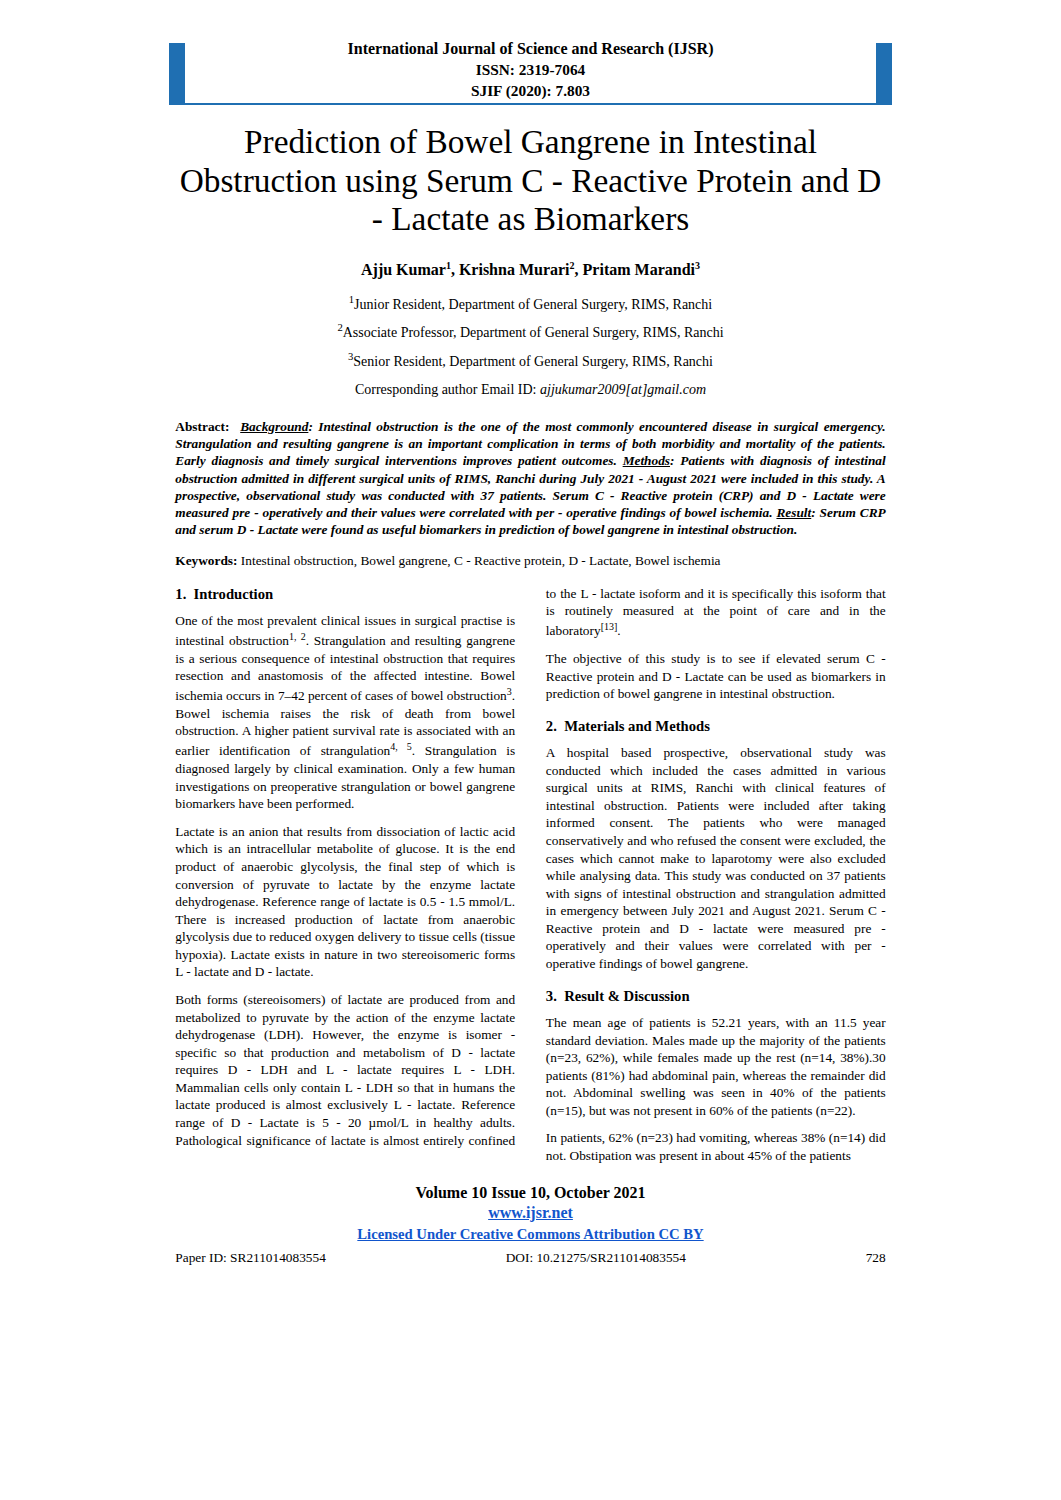International Journal of Science and Research (IJSR)
ISSN: 2319-7064
SJIF (2020): 7.803
Prediction of Bowel Gangrene in Intestinal Obstruction using Serum C - Reactive Protein and D - Lactate as Biomarkers
Ajju Kumar1, Krishna Murari2, Pritam Marandi3
1Junior Resident, Department of General Surgery, RIMS, Ranchi
2Associate Professor, Department of General Surgery, RIMS, Ranchi
3Senior Resident, Department of General Surgery, RIMS, Ranchi
Corresponding author Email ID: ajjukumar2009[at]gmail.com
Abstract: Background: Intestinal obstruction is the one of the most commonly encountered disease in surgical emergency. Strangulation and resulting gangrene is an important complication in terms of both morbidity and mortality of the patients. Early diagnosis and timely surgical interventions improves patient outcomes. Methods: Patients with diagnosis of intestinal obstruction admitted in different surgical units of RIMS, Ranchi during July 2021 - August 2021 were included in this study. A prospective, observational study was conducted with 37 patients. Serum C - Reactive protein (CRP) and D - Lactate were measured pre - operatively and their values were correlated with per - operative findings of bowel ischemia. Result: Serum CRP and serum D - Lactate were found as useful biomarkers in prediction of bowel gangrene in intestinal obstruction.
Keywords: Intestinal obstruction, Bowel gangrene, C - Reactive protein, D - Lactate, Bowel ischemia
1. Introduction
One of the most prevalent clinical issues in surgical practise is intestinal obstruction1, 2. Strangulation and resulting gangrene is a serious consequence of intestinal obstruction that requires resection and anastomosis of the affected intestine. Bowel ischemia occurs in 7–42 percent of cases of bowel obstruction3. Bowel ischemia raises the risk of death from bowel obstruction. A higher patient survival rate is associated with an earlier identification of strangulation4, 5. Strangulation is diagnosed largely by clinical examination. Only a few human investigations on preoperative strangulation or bowel gangrene biomarkers have been performed.
Lactate is an anion that results from dissociation of lactic acid which is an intracellular metabolite of glucose. It is the end product of anaerobic glycolysis, the final step of which is conversion of pyruvate to lactate by the enzyme lactate dehydrogenase. Reference range of lactate is 0.5 - 1.5 mmol/L. There is increased production of lactate from anaerobic glycolysis due to reduced oxygen delivery to tissue cells (tissue hypoxia). Lactate exists in nature in two stereoisomeric forms L - lactate and D - lactate.
Both forms (stereoisomers) of lactate are produced from and metabolized to pyruvate by the action of the enzyme lactate dehydrogenase (LDH). However, the enzyme is isomer - specific so that production and metabolism of D - lactate requires D - LDH and L - lactate requires L - LDH. Mammalian cells only contain L - LDH so that in humans the lactate produced is almost exclusively L - lactate. Reference range of D - Lactate is 5 - 20 µmol/L in healthy adults. Pathological significance of lactate is almost entirely confined to the L - lactate isoform and it is specifically this isoform that is routinely measured at the point of care and in the laboratory[13].
The objective of this study is to see if elevated serum C - Reactive protein and D - Lactate can be used as biomarkers in prediction of bowel gangrene in intestinal obstruction.
2. Materials and Methods
A hospital based prospective, observational study was conducted which included the cases admitted in various surgical units at RIMS, Ranchi with clinical features of intestinal obstruction. Patients were included after taking informed consent. The patients who were managed conservatively and who refused the consent were excluded, the cases which cannot make to laparotomy were also excluded while analysing data. This study was conducted on 37 patients with signs of intestinal obstruction and strangulation admitted in emergency between July 2021 and August 2021. Serum C - Reactive protein and D - lactate were measured pre - operatively and their values were correlated with per - operative findings of bowel gangrene.
3. Result & Discussion
The mean age of patients is 52.21 years, with an 11.5 year standard deviation. Males made up the majority of the patients (n=23, 62%), while females made up the rest (n=14, 38%).30 patients (81%) had abdominal pain, whereas the remainder did not. Abdominal swelling was seen in 40% of the patients (n=15), but was not present in 60% of the patients (n=22).
In patients, 62% (n=23) had vomiting, whereas 38% (n=14) did not. Obstipation was present in about 45% of the patients
Volume 10 Issue 10, October 2021
www.ijsr.net
Licensed Under Creative Commons Attribution CC BY
Paper ID: SR211014083554 DOI: 10.21275/SR211014083554 728